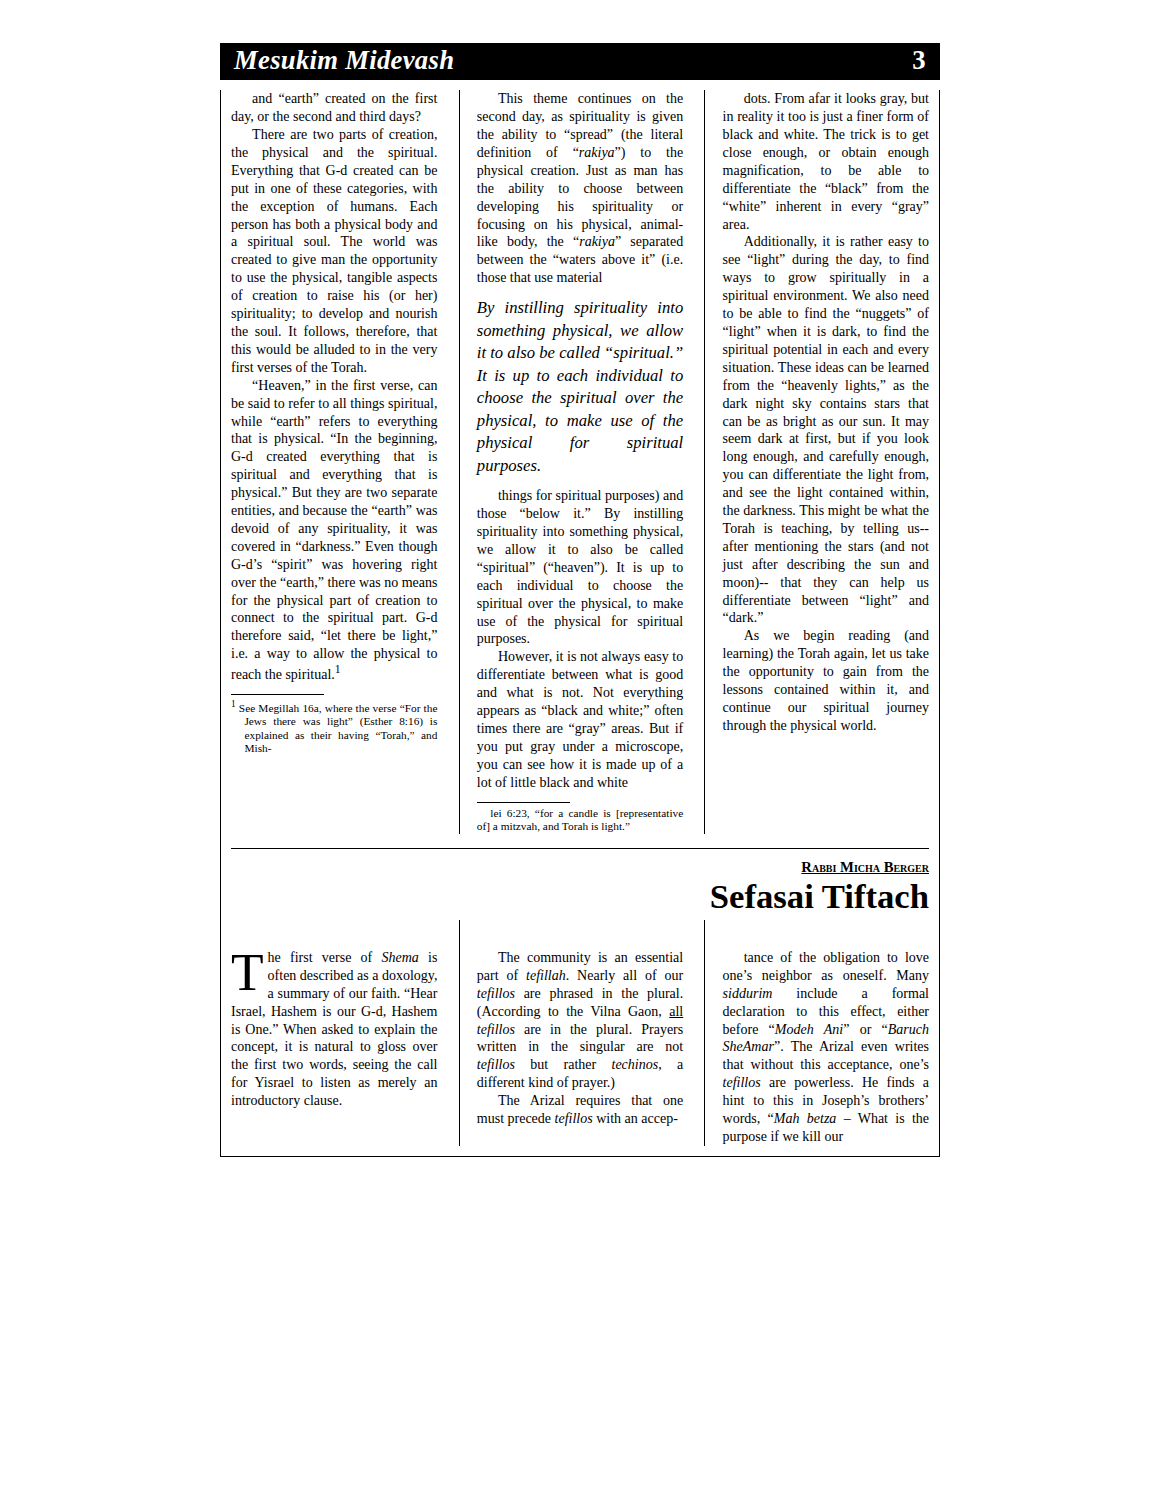Mesukim Midevash 3
and “earth” created on the first day, or the second and third days?
There are two parts of creation, the physical and the spiritual. Everything that G-d created can be put in one of these categories, with the exception of humans. Each person has both a physical body and a spiritual soul. The world was created to give man the opportunity to use the physical, tangible aspects of creation to raise his (or her) spirituality; to develop and nourish the soul. It follows, therefore, that this would be alluded to in the very first verses of the Torah.
“Heaven,” in the first verse, can be said to refer to all things spiritual, while “earth” refers to everything that is physical. “In the beginning, G-d created everything that is spiritual and everything that is physical.” But they are two separate entities, and because the “earth” was devoid of any spirituality, it was covered in “darkness.” Even though G-d’s “spirit” was hovering right over the “earth,” there was no means for the physical part of creation to connect to the spiritual part. G-d therefore said, “let there be light,” i.e. a way to allow the physical to reach the spiritual.1
1 See Megillah 16a, where the verse “For the Jews there was light” (Esther 8:16) is explained as their having “Torah,” and Mish-
This theme continues on the second day, as spirituality is given the ability to “spread” (the literal definition of “rakiya”) to the physical creation. Just as man has the ability to choose between developing his spirituality or focusing on his physical, animal-like body, the “rakiya” separated between the “waters above it” (i.e. those that use material
By instilling spirituality into something physical, we allow it to also be called “spiritual.” It is up to each individual to choose the spiritual over the physical, to make use of the physical for spiritual purposes.
things for spiritual purposes) and those “below it.” By instilling spirituality into something physical, we allow it to also be called “spiritual” (“heaven”). It is up to each individual to choose the spiritual over the physical, to make use of the physical for spiritual purposes.
However, it is not always easy to differentiate between what is good and what is not. Not everything appears as “black and white;” often times there are “gray” areas. But if you put gray under a microscope, you can see how it is made up of a lot of little black and white
lei 6:23, “for a candle is [representative of] a mitzvah, and Torah is light.”
dots. From afar it looks gray, but in reality it too is just a finer form of black and white. The trick is to get close enough, or obtain enough magnification, to be able to differentiate the “black” from the “white” inherent in every “gray” area.
Additionally, it is rather easy to see “light” during the day, to find ways to grow spiritually in a spiritual environment. We also need to be able to find the “nuggets” of “light” when it is dark, to find the spiritual potential in each and every situation. These ideas can be learned from the “heavenly lights,” as the dark night sky contains stars that can be as bright as our sun. It may seem dark at first, but if you look long enough, and carefully enough, you can differentiate the light from, and see the light contained within, the darkness. This might be what the Torah is teaching, by telling us-- after mentioning the stars (and not just after describing the sun and moon)-- that they can help us differentiate between “light” and “dark.”
As we begin reading (and learning) the Torah again, let us take the opportunity to gain from the lessons contained within it, and continue our spiritual journey through the physical world.
Rabbi Micha Berger
Sefasai Tiftach
The first verse of Shema is often described as a doxology, a summary of our faith. “Hear Israel, Hashem is our G-d, Hashem is One.” When asked to explain the concept, it is natural to gloss over the first two words, seeing the call for Yisrael to listen as merely an introductory clause.
The community is an essential part of tefillah. Nearly all of our tefillos are phrased in the plural. (According to the Vilna Gaon, all tefillos are in the plural. Prayers written in the singular are not tefillos but rather techinos, a different kind of prayer.)
The Arizal requires that one must precede tefillos with an accep-
tance of the obligation to love one’s neighbor as oneself. Many siddurim include a formal declaration to this effect, either before “Modeh Ani” or “Baruch SheAmar”. The Arizal even writes that without this acceptance, one’s tefillos are powerless. He finds a hint to this in Joseph’s brothers’ words, “Mah betza – What is the purpose if we kill our